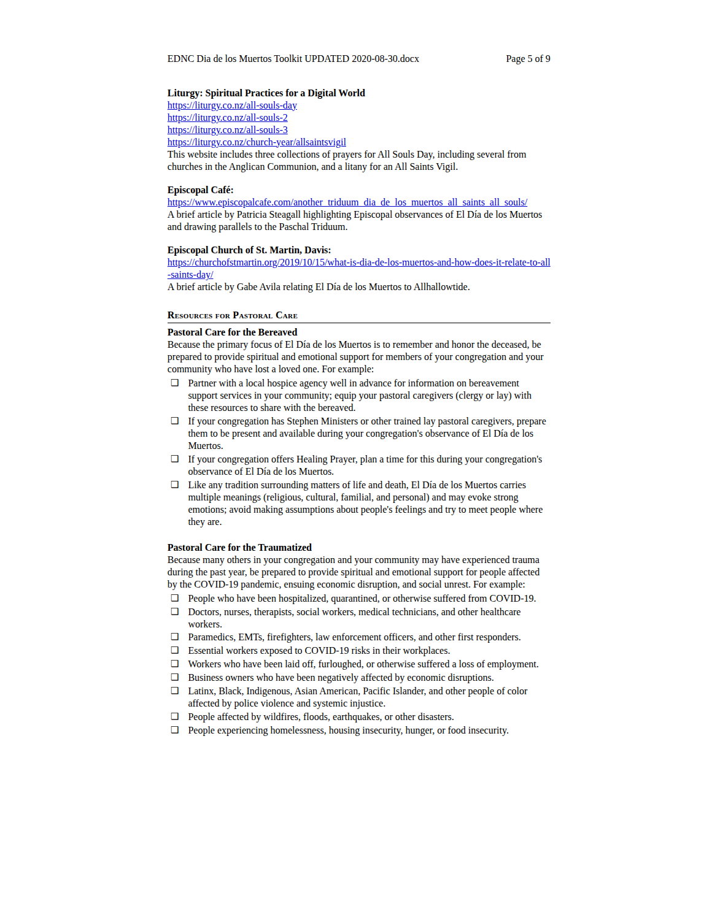EDNC Dia de los Muertos Toolkit UPDATED 2020-08-30.docx Page 5 of 9
Liturgy: Spiritual Practices for a Digital World
https://liturgy.co.nz/all-souls-day https://liturgy.co.nz/all-souls-2 https://liturgy.co.nz/all-souls-3 https://liturgy.co.nz/church-year/allsaintsvigil
This website includes three collections of prayers for All Souls Day, including several from churches in the Anglican Communion, and a litany for an All Saints Vigil.
Episcopal Café:
https://www.episcopalcafe.com/another_triduum_dia_de_los_muertos_all_saints_all_souls/
A brief article by Patricia Steagall highlighting Episcopal observances of El Día de los Muertos and drawing parallels to the Paschal Triduum.
Episcopal Church of St. Martin, Davis:
https://churchofstmartin.org/2019/10/15/what-is-dia-de-los-muertos-and-how-does-it-relate-to-all-saints-day/
A brief article by Gabe Avila relating El Día de los Muertos to Allhallowtide.
Resources for Pastoral Care
Pastoral Care for the Bereaved
Because the primary focus of El Día de los Muertos is to remember and honor the deceased, be prepared to provide spiritual and emotional support for members of your congregation and your community who have lost a loved one. For example:
Partner with a local hospice agency well in advance for information on bereavement support services in your community; equip your pastoral caregivers (clergy or lay) with these resources to share with the bereaved.
If your congregation has Stephen Ministers or other trained lay pastoral caregivers, prepare them to be present and available during your congregation's observance of El Día de los Muertos.
If your congregation offers Healing Prayer, plan a time for this during your congregation's observance of El Día de los Muertos.
Like any tradition surrounding matters of life and death, El Día de los Muertos carries multiple meanings (religious, cultural, familial, and personal) and may evoke strong emotions; avoid making assumptions about people's feelings and try to meet people where they are.
Pastoral Care for the Traumatized
Because many others in your congregation and your community may have experienced trauma during the past year, be prepared to provide spiritual and emotional support for people affected by the COVID-19 pandemic, ensuing economic disruption, and social unrest. For example:
People who have been hospitalized, quarantined, or otherwise suffered from COVID-19.
Doctors, nurses, therapists, social workers, medical technicians, and other healthcare workers.
Paramedics, EMTs, firefighters, law enforcement officers, and other first responders.
Essential workers exposed to COVID-19 risks in their workplaces.
Workers who have been laid off, furloughed, or otherwise suffered a loss of employment.
Business owners who have been negatively affected by economic disruptions.
Latinx, Black, Indigenous, Asian American, Pacific Islander, and other people of color affected by police violence and systemic injustice.
People affected by wildfires, floods, earthquakes, or other disasters.
People experiencing homelessness, housing insecurity, hunger, or food insecurity.